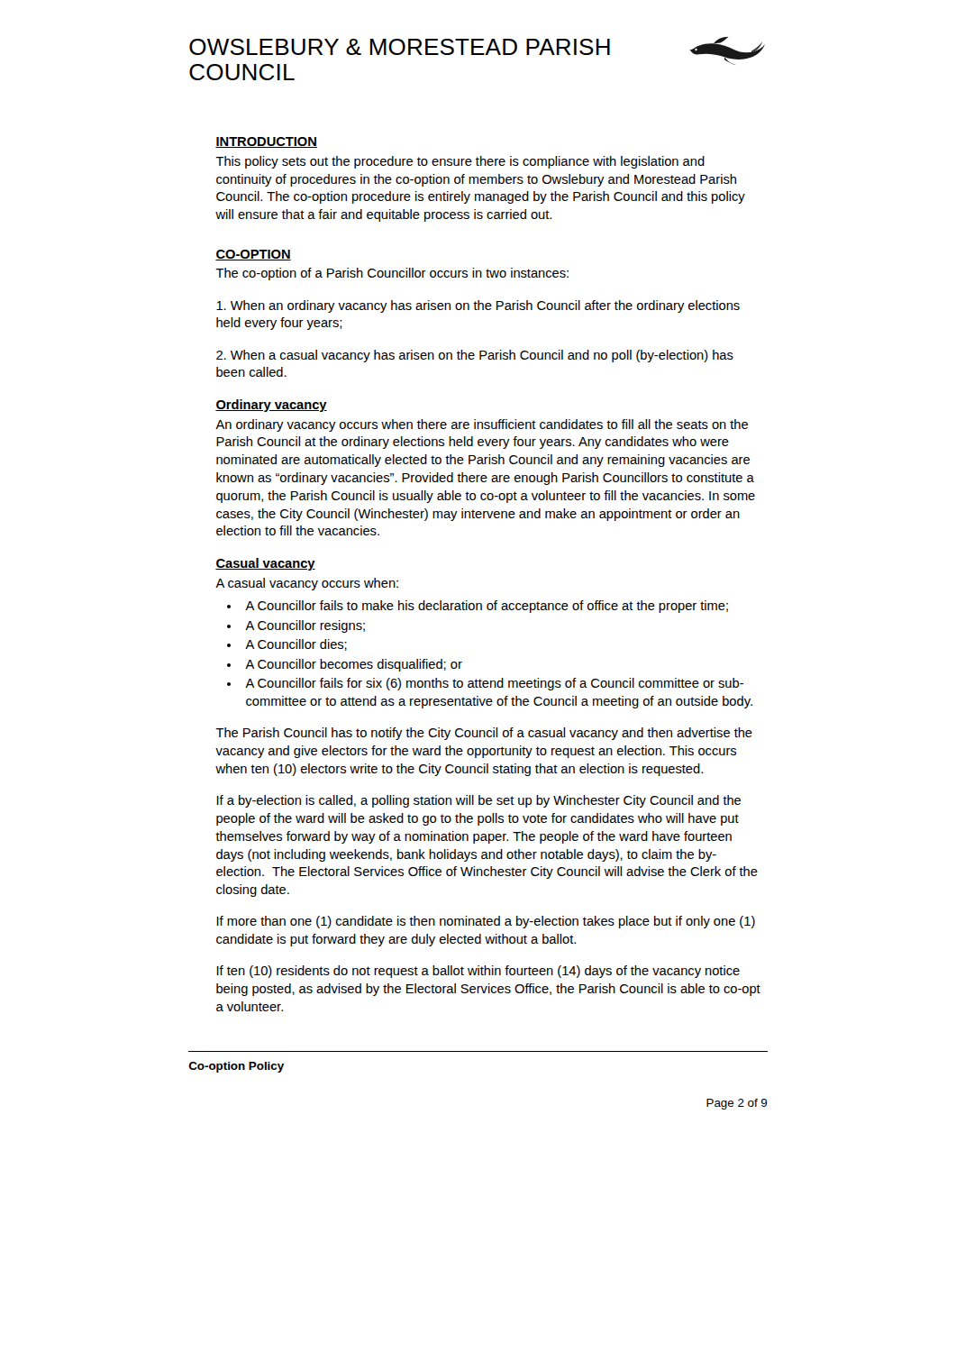OWSLEBURY & MORESTEAD PARISH COUNCIL
INTRODUCTION
This policy sets out the procedure to ensure there is compliance with legislation and continuity of procedures in the co-option of members to Owslebury and Morestead Parish Council. The co-option procedure is entirely managed by the Parish Council and this policy will ensure that a fair and equitable process is carried out.
CO-OPTION
The co-option of a Parish Councillor occurs in two instances:
1. When an ordinary vacancy has arisen on the Parish Council after the ordinary elections held every four years;
2. When a casual vacancy has arisen on the Parish Council and no poll (by-election) has been called.
Ordinary vacancy
An ordinary vacancy occurs when there are insufficient candidates to fill all the seats on the Parish Council at the ordinary elections held every four years. Any candidates who were nominated are automatically elected to the Parish Council and any remaining vacancies are known as “ordinary vacancies”. Provided there are enough Parish Councillors to constitute a quorum, the Parish Council is usually able to co-opt a volunteer to fill the vacancies. In some cases, the City Council (Winchester) may intervene and make an appointment or order an election to fill the vacancies.
Casual vacancy
A casual vacancy occurs when:
A Councillor fails to make his declaration of acceptance of office at the proper time;
A Councillor resigns;
A Councillor dies;
A Councillor becomes disqualified; or
A Councillor fails for six (6) months to attend meetings of a Council committee or sub- committee or to attend as a representative of the Council a meeting of an outside body.
The Parish Council has to notify the City Council of a casual vacancy and then advertise the vacancy and give electors for the ward the opportunity to request an election. This occurs when ten (10) electors write to the City Council stating that an election is requested.
If a by-election is called, a polling station will be set up by Winchester City Council and the people of the ward will be asked to go to the polls to vote for candidates who will have put themselves forward by way of a nomination paper. The people of the ward have fourteen days (not including weekends, bank holidays and other notable days), to claim the by-election. The Electoral Services Office of Winchester City Council will advise the Clerk of the closing date.
If more than one (1) candidate is then nominated a by-election takes place but if only one (1) candidate is put forward they are duly elected without a ballot.
If ten (10) residents do not request a ballot within fourteen (14) days of the vacancy notice being posted, as advised by the Electoral Services Office, the Parish Council is able to co-opt a volunteer.
Co-option Policy
Page 2 of 9